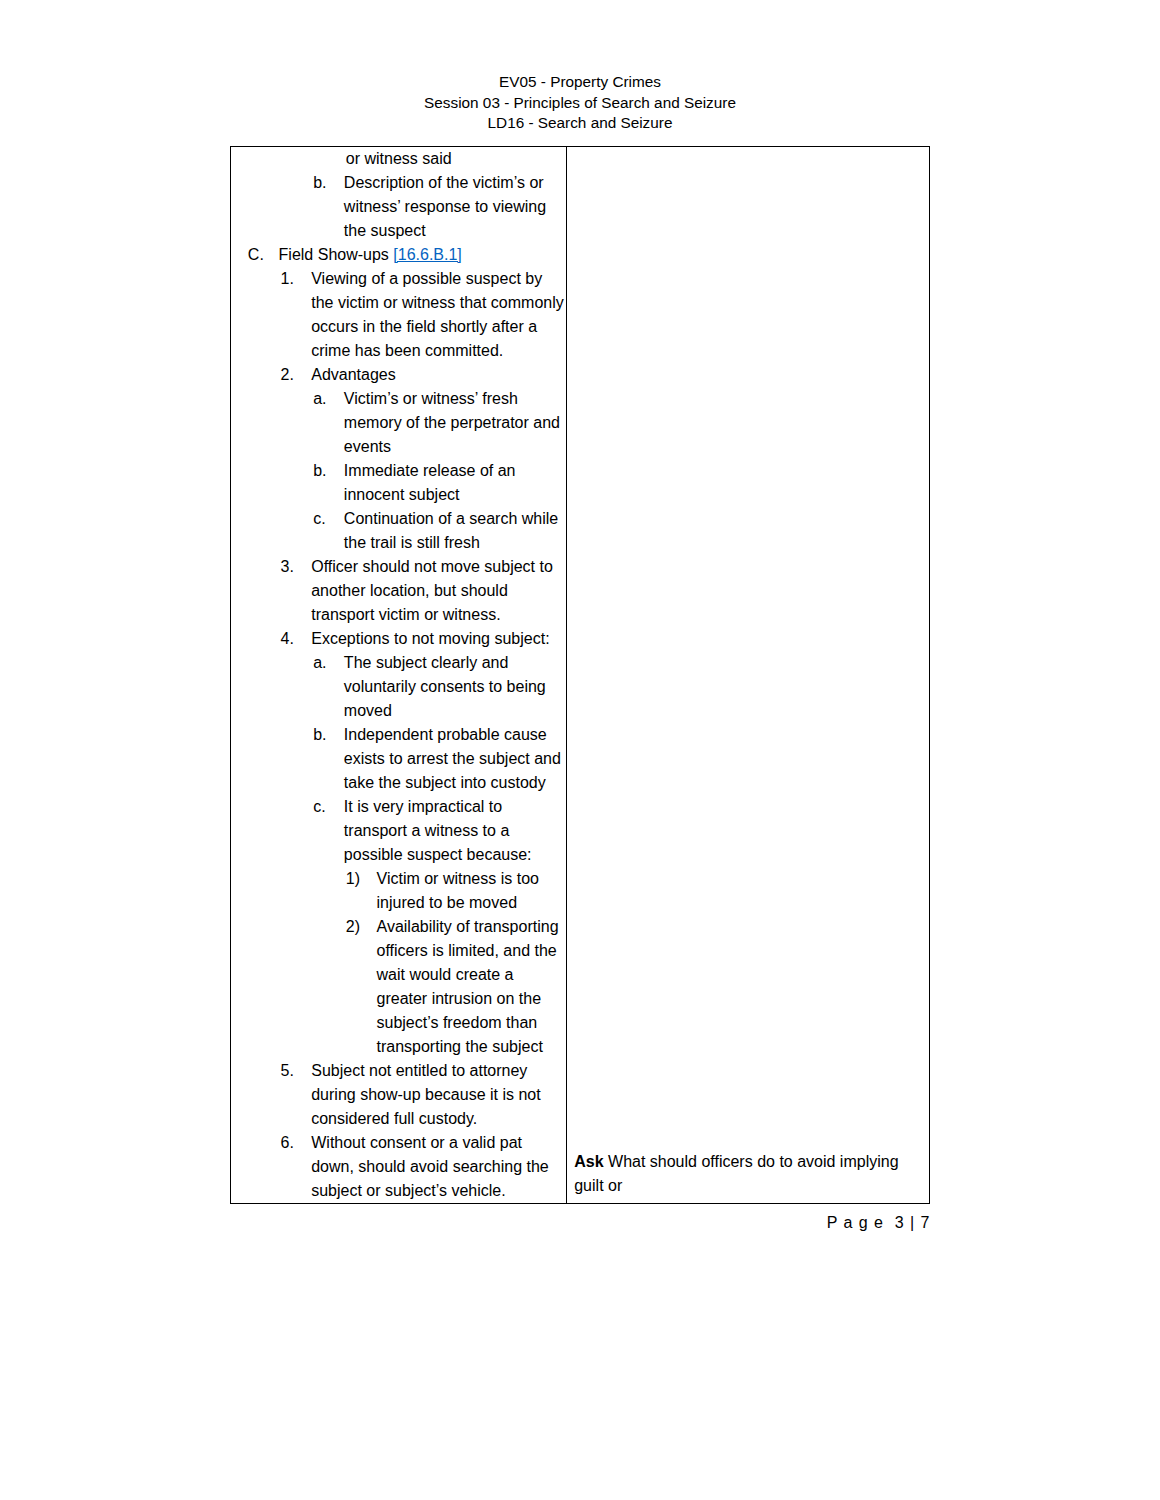EV05 - Property Crimes
Session 03 - Principles of Search and Seizure
LD16 - Search and Seizure
| or witness said b. Description of the victim’s or witness’ response to viewing the suspect C. Field Show-ups [16.6.B.1] 1. Viewing of a possible suspect by the victim or witness that commonly occurs in the field shortly after a crime has been committed. 2. Advantages a. Victim’s or witness’ fresh memory of the perpetrator and events b. Immediate release of an innocent subject c. Continuation of a search while the trail is still fresh 3. Officer should not move subject to another location, but should transport victim or witness. 4. Exceptions to not moving subject: a. The subject clearly and voluntarily consents to being moved b. Independent probable cause exists to arrest the subject and take the subject into custody c. It is very impractical to transport a witness to a possible suspect because: 1) Victim or witness is too injured to be moved 2) Availability of transporting officers is limited, and the wait would create a greater intrusion on the subject’s freedom than transporting the subject 5. Subject not entitled to attorney during show-up because it is not considered full custody. 6. Without consent or a valid pat down, should avoid searching the subject or subject’s vehicle. | Ask What should officers do to avoid implying guilt or |
P a g e 3 | 7